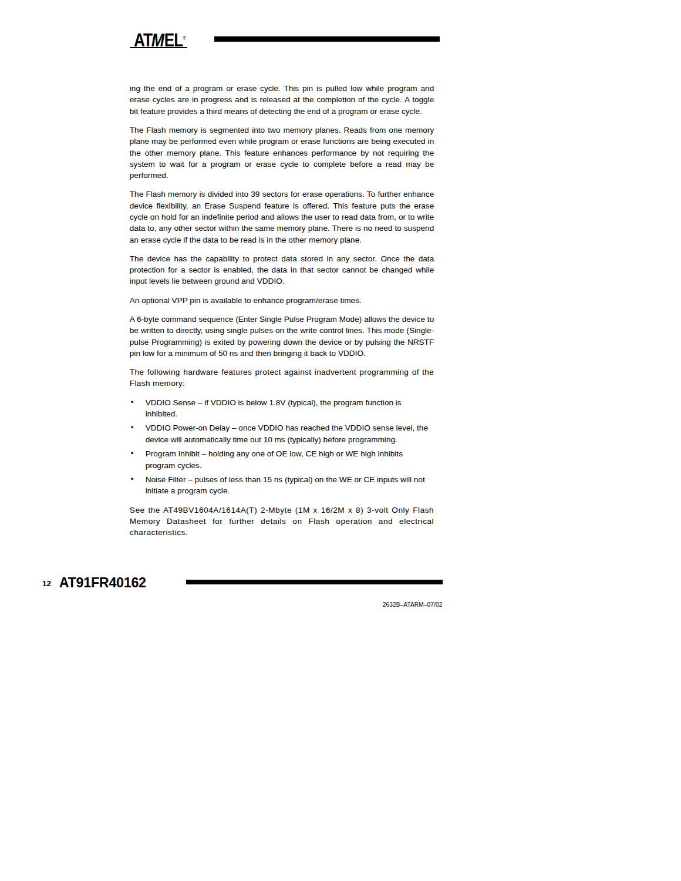ATMEL®
ing the end of a program or erase cycle. This pin is pulled low while program and erase cycles are in progress and is released at the completion of the cycle. A toggle bit feature provides a third means of detecting the end of a program or erase cycle.
The Flash memory is segmented into two memory planes. Reads from one memory plane may be performed even while program or erase functions are being executed in the other memory plane. This feature enhances performance by not requiring the system to wait for a program or erase cycle to complete before a read may be performed.
The Flash memory is divided into 39 sectors for erase operations. To further enhance device flexibility, an Erase Suspend feature is offered. This feature puts the erase cycle on hold for an indefinite period and allows the user to read data from, or to write data to, any other sector within the same memory plane. There is no need to suspend an erase cycle if the data to be read is in the other memory plane.
The device has the capability to protect data stored in any sector. Once the data protection for a sector is enabled, the data in that sector cannot be changed while input levels lie between ground and VDDIO.
An optional VPP pin is available to enhance program/erase times.
A 6-byte command sequence (Enter Single Pulse Program Mode) allows the device to be written to directly, using single pulses on the write control lines. This mode (Single-pulse Programming) is exited by powering down the device or by pulsing the NRSTF pin low for a minimum of 50 ns and then bringing it back to VDDIO.
The following hardware features protect against inadvertent programming of the Flash memory:
VDDIO Sense – if VDDIO is below 1.8V (typical), the program function is inhibited.
VDDIO Power-on Delay – once VDDIO has reached the VDDIO sense level, the device will automatically time out 10 ms (typically) before programming.
Program Inhibit – holding any one of OE low, CE high or WE high inhibits program cycles.
Noise Filter – pulses of less than 15 ns (typical) on the WE or CE inputs will not initiate a program cycle.
See the AT49BV1604A/1614A(T) 2-Mbyte (1M x 16/2M x 8) 3-volt Only Flash Memory Datasheet for further details on Flash operation and electrical characteristics.
12
AT91FR40162
2632B–ATARM–07/02